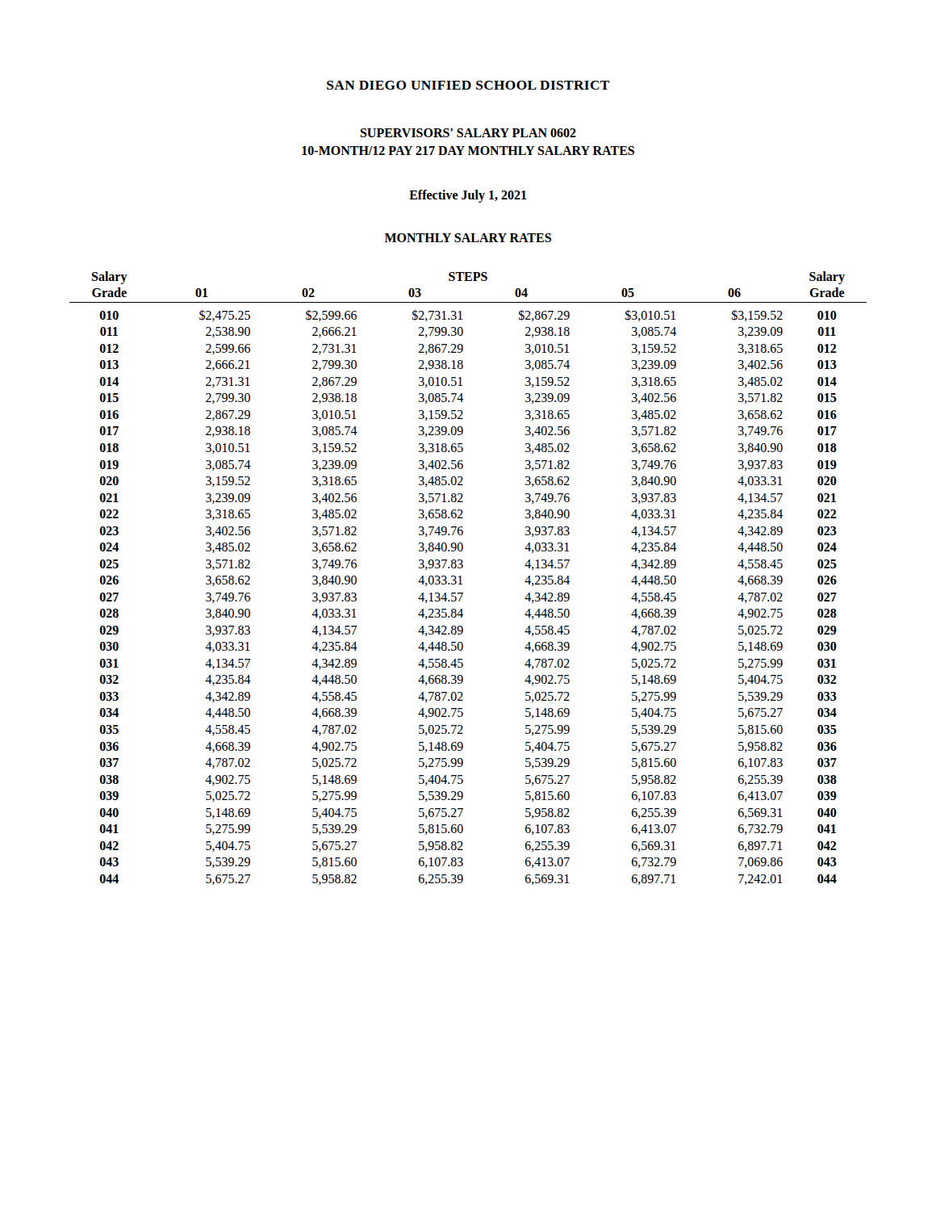SAN DIEGO UNIFIED SCHOOL DISTRICT
SUPERVISORS' SALARY PLAN 0602
10-MONTH/12 PAY 217 DAY MONTHLY SALARY RATES
Effective July 1, 2021
MONTHLY SALARY RATES
| Salary | STEPS | Salary |
| --- | --- | --- |
| Grade | 01 | 02 | 03 | 04 | 05 | 06 | Grade |
| 010 | $2,475.25 | $2,599.66 | $2,731.31 | $2,867.29 | $3,010.51 | $3,159.52 | 010 |
| 011 | 2,538.90 | 2,666.21 | 2,799.30 | 2,938.18 | 3,085.74 | 3,239.09 | 011 |
| 012 | 2,599.66 | 2,731.31 | 2,867.29 | 3,010.51 | 3,159.52 | 3,318.65 | 012 |
| 013 | 2,666.21 | 2,799.30 | 2,938.18 | 3,085.74 | 3,239.09 | 3,402.56 | 013 |
| 014 | 2,731.31 | 2,867.29 | 3,010.51 | 3,159.52 | 3,318.65 | 3,485.02 | 014 |
| 015 | 2,799.30 | 2,938.18 | 3,085.74 | 3,239.09 | 3,402.56 | 3,571.82 | 015 |
| 016 | 2,867.29 | 3,010.51 | 3,159.52 | 3,318.65 | 3,485.02 | 3,658.62 | 016 |
| 017 | 2,938.18 | 3,085.74 | 3,239.09 | 3,402.56 | 3,571.82 | 3,749.76 | 017 |
| 018 | 3,010.51 | 3,159.52 | 3,318.65 | 3,485.02 | 3,658.62 | 3,840.90 | 018 |
| 019 | 3,085.74 | 3,239.09 | 3,402.56 | 3,571.82 | 3,749.76 | 3,937.83 | 019 |
| 020 | 3,159.52 | 3,318.65 | 3,485.02 | 3,658.62 | 3,840.90 | 4,033.31 | 020 |
| 021 | 3,239.09 | 3,402.56 | 3,571.82 | 3,749.76 | 3,937.83 | 4,134.57 | 021 |
| 022 | 3,318.65 | 3,485.02 | 3,658.62 | 3,840.90 | 4,033.31 | 4,235.84 | 022 |
| 023 | 3,402.56 | 3,571.82 | 3,749.76 | 3,937.83 | 4,134.57 | 4,342.89 | 023 |
| 024 | 3,485.02 | 3,658.62 | 3,840.90 | 4,033.31 | 4,235.84 | 4,448.50 | 024 |
| 025 | 3,571.82 | 3,749.76 | 3,937.83 | 4,134.57 | 4,342.89 | 4,558.45 | 025 |
| 026 | 3,658.62 | 3,840.90 | 4,033.31 | 4,235.84 | 4,448.50 | 4,668.39 | 026 |
| 027 | 3,749.76 | 3,937.83 | 4,134.57 | 4,342.89 | 4,558.45 | 4,787.02 | 027 |
| 028 | 3,840.90 | 4,033.31 | 4,235.84 | 4,448.50 | 4,668.39 | 4,902.75 | 028 |
| 029 | 3,937.83 | 4,134.57 | 4,342.89 | 4,558.45 | 4,787.02 | 5,025.72 | 029 |
| 030 | 4,033.31 | 4,235.84 | 4,448.50 | 4,668.39 | 4,902.75 | 5,148.69 | 030 |
| 031 | 4,134.57 | 4,342.89 | 4,558.45 | 4,787.02 | 5,025.72 | 5,275.99 | 031 |
| 032 | 4,235.84 | 4,448.50 | 4,668.39 | 4,902.75 | 5,148.69 | 5,404.75 | 032 |
| 033 | 4,342.89 | 4,558.45 | 4,787.02 | 5,025.72 | 5,275.99 | 5,539.29 | 033 |
| 034 | 4,448.50 | 4,668.39 | 4,902.75 | 5,148.69 | 5,404.75 | 5,675.27 | 034 |
| 035 | 4,558.45 | 4,787.02 | 5,025.72 | 5,275.99 | 5,539.29 | 5,815.60 | 035 |
| 036 | 4,668.39 | 4,902.75 | 5,148.69 | 5,404.75 | 5,675.27 | 5,958.82 | 036 |
| 037 | 4,787.02 | 5,025.72 | 5,275.99 | 5,539.29 | 5,815.60 | 6,107.83 | 037 |
| 038 | 4,902.75 | 5,148.69 | 5,404.75 | 5,675.27 | 5,958.82 | 6,255.39 | 038 |
| 039 | 5,025.72 | 5,275.99 | 5,539.29 | 5,815.60 | 6,107.83 | 6,413.07 | 039 |
| 040 | 5,148.69 | 5,404.75 | 5,675.27 | 5,958.82 | 6,255.39 | 6,569.31 | 040 |
| 041 | 5,275.99 | 5,539.29 | 5,815.60 | 6,107.83 | 6,413.07 | 6,732.79 | 041 |
| 042 | 5,404.75 | 5,675.27 | 5,958.82 | 6,255.39 | 6,569.31 | 6,897.71 | 042 |
| 043 | 5,539.29 | 5,815.60 | 6,107.83 | 6,413.07 | 6,732.79 | 7,069.86 | 043 |
| 044 | 5,675.27 | 5,958.82 | 6,255.39 | 6,569.31 | 6,897.71 | 7,242.01 | 044 |